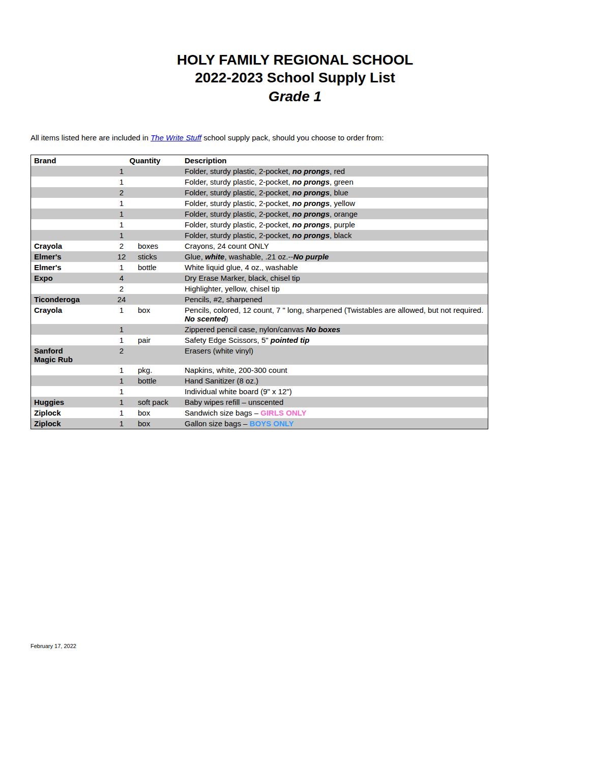HOLY FAMILY REGIONAL SCHOOL
2022-2023 School Supply List Grade 1
All items listed here are included in The Write Stuff school supply pack, should you choose to order from:
| Brand | Quantity | Description |
| --- | --- | --- |
| | 1 | | Folder, sturdy plastic, 2-pocket, no prongs , red |
| | 1 | | Folder, sturdy plastic, 2-pocket, no prongs , green |
| | 2 | | Folder, sturdy plastic, 2-pocket, no prongs , blue |
| | 1 | | Folder, sturdy plastic, 2-pocket, no prongs , yellow |
| | 1 | | Folder, sturdy plastic, 2-pocket, no prongs , orange |
| | 1 | | Folder, sturdy plastic, 2-pocket, no prongs , purple |
| | 1 | | Folder, sturdy plastic, 2-pocket, no prongs , black |
| Crayola | 2 | boxes | Crayons, 24 count ONLY |
| Elmer's | 12 | sticks | Glue, white , washable, .21 oz.-- No purple |
| Elmer's | 1 | bottle | White liquid glue, 4 oz., washable |
| Expo | 4 | | Dry Erase Marker, black, chisel tip |
| | 2 | | Highlighter, yellow, chisel tip |
| Ticonderoga | 24 | | Pencils, #2, sharpened |
| Crayola | 1 | box | Pencils, colored, 12 count, 7 " long, sharpened (Twistables are allowed, but not required. No scented ) |
| | 1 | | Zippered pencil case, nylon/canvas No boxes |
| | 1 | pair | Safety Edge Scissors, 5" pointed tip |
| Sanford Magic Rub | 2 | | Erasers (white vinyl) |
| | 1 | pkg. | Napkins, white, 200-300 count |
| | 1 | bottle | Hand Sanitizer (8 oz.) |
| | 1 | | Individual white board (9" x 12") |
| Huggies | 1 | soft pack | Baby wipes refill – unscented |
| Ziplock | 1 | box | Sandwich size bags – GIRLS ONLY |
| Ziplock | 1 | box | Gallon size bags – BOYS ONLY |
February 17, 2022